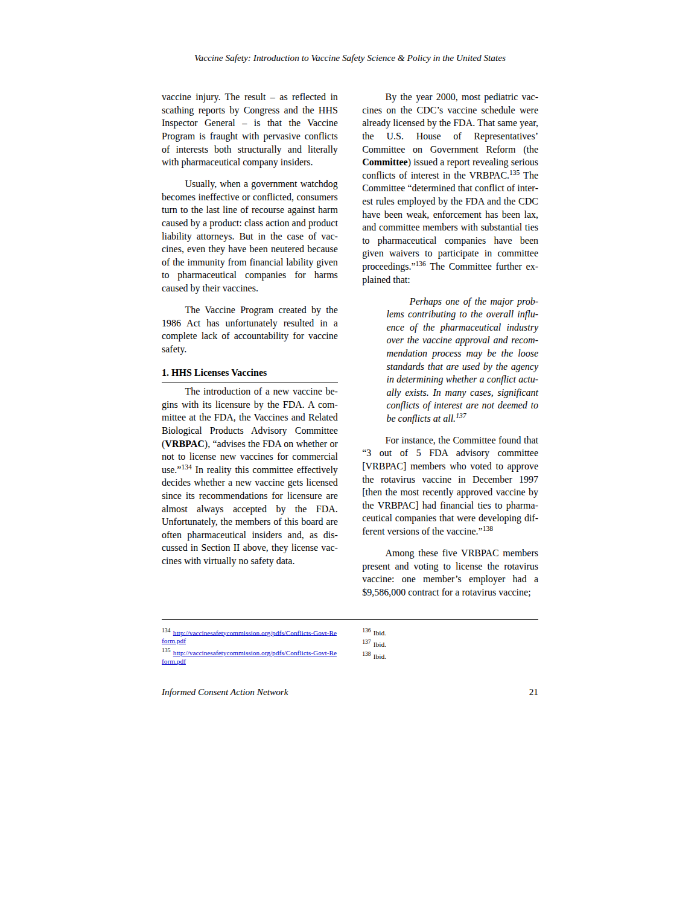Vaccine Safety: Introduction to Vaccine Safety Science & Policy in the United States
vaccine injury. The result – as reflected in scathing reports by Congress and the HHS Inspector General – is that the Vaccine Program is fraught with pervasive conflicts of interests both structurally and literally with pharmaceutical company insiders.
Usually, when a government watchdog becomes ineffective or conflicted, consumers turn to the last line of recourse against harm caused by a product: class action and product liability attorneys. But in the case of vaccines, even they have been neutered because of the immunity from financial lability given to pharmaceutical companies for harms caused by their vaccines.
The Vaccine Program created by the 1986 Act has unfortunately resulted in a complete lack of accountability for vaccine safety.
1. HHS Licenses Vaccines
The introduction of a new vaccine begins with its licensure by the FDA. A committee at the FDA, the Vaccines and Related Biological Products Advisory Committee (VRBPAC), “advises the FDA on whether or not to license new vaccines for commercial use.”134 In reality this committee effectively decides whether a new vaccine gets licensed since its recommendations for licensure are almost always accepted by the FDA. Unfortunately, the members of this board are often pharmaceutical insiders and, as discussed in Section II above, they license vaccines with virtually no safety data.
By the year 2000, most pediatric vaccines on the CDC’s vaccine schedule were already licensed by the FDA. That same year, the U.S. House of Representatives’ Committee on Government Reform (the Committee) issued a report revealing serious conflicts of interest in the VRBPAC.135 The Committee “determined that conflict of interest rules employed by the FDA and the CDC have been weak, enforcement has been lax, and committee members with substantial ties to pharmaceutical companies have been given waivers to participate in committee proceedings.”136 The Committee further explained that:
Perhaps one of the major problems contributing to the overall influence of the pharmaceutical industry over the vaccine approval and recommendation process may be the loose standards that are used by the agency in determining whether a conflict actually exists. In many cases, significant conflicts of interest are not deemed to be conflicts at all.137
For instance, the Committee found that “3 out of 5 FDA advisory committee [VRBPAC] members who voted to approve the rotavirus vaccine in December 1997 [then the most recently approved vaccine by the VRBPAC] had financial ties to pharmaceutical companies that were developing different versions of the vaccine.”138
Among these five VRBPAC members present and voting to license the rotavirus vaccine: one member’s employer had a $9,586,000 contract for a rotavirus vaccine;
134 http://vaccinesafetycommission.org/pdfs/Conflicts-Govt-Reform.pdf
135 http://vaccinesafetycommission.org/pdfs/Conflicts-Govt-Reform.pdf
136 Ibid.
137 Ibid.
138 Ibid.
Informed Consent Action Network 21